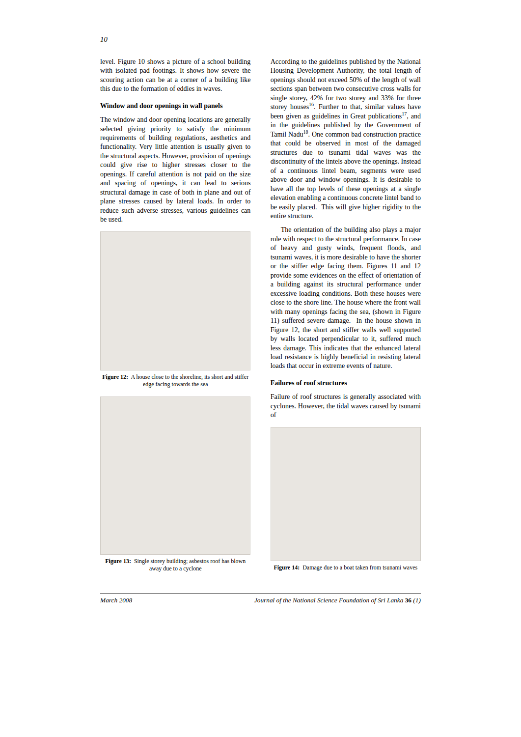10
level. Figure 10 shows a picture of a school building with isolated pad footings. It shows how severe the scouring action can be at a corner of a building like this due to the formation of eddies in waves.
Window and door openings in wall panels
The window and door opening locations are generally selected giving priority to satisfy the minimum requirements of building regulations, aesthetics and functionality. Very little attention is usually given to the structural aspects. However, provision of openings could give rise to higher stresses closer to the openings. If careful attention is not paid on the size and spacing of openings, it can lead to serious structural damage in case of both in plane and out of plane stresses caused by lateral loads. In order to reduce such adverse stresses, various guidelines can be used.
Figure 12: A house close to the shoreline, its short and stiffer edge facing towards the sea
Figure 13: Single storey building; asbestos roof has blown away due to a cyclone
According to the guidelines published by the National Housing Development Authority, the total length of openings should not exceed 50% of the length of wall sections span between two consecutive cross walls for single storey, 42% for two storey and 33% for three storey houses16. Further to that, similar values have been given as guidelines in Great publications17, and in the guidelines published by the Government of Tamil Nadu18. One common bad construction practice that could be observed in most of the damaged structures due to tsunami tidal waves was the discontinuity of the lintels above the openings. Instead of a continuous lintel beam, segments were used above door and window openings. It is desirable to have all the top levels of these openings at a single elevation enabling a continuous concrete lintel band to be easily placed. This will give higher rigidity to the entire structure.
The orientation of the building also plays a major role with respect to the structural performance. In case of heavy and gusty winds, frequent floods, and tsunami waves, it is more desirable to have the shorter or the stiffer edge facing them. Figures 11 and 12 provide some evidences on the effect of orientation of a building against its structural performance under excessive loading conditions. Both these houses were close to the shore line. The house where the front wall with many openings facing the sea, (shown in Figure 11) suffered severe damage. In the house shown in Figure 12, the short and stiffer walls well supported by walls located perpendicular to it, suffered much less damage. This indicates that the enhanced lateral load resistance is highly beneficial in resisting lateral loads that occur in extreme events of nature.
Failures of roof structures
Failure of roof structures is generally associated with cyclones. However, the tidal waves caused by tsunami of
Figure 14: Damage due to a boat taken from tsunami waves
March 2008
Journal of the National Science Foundation of Sri Lanka 36 (1)